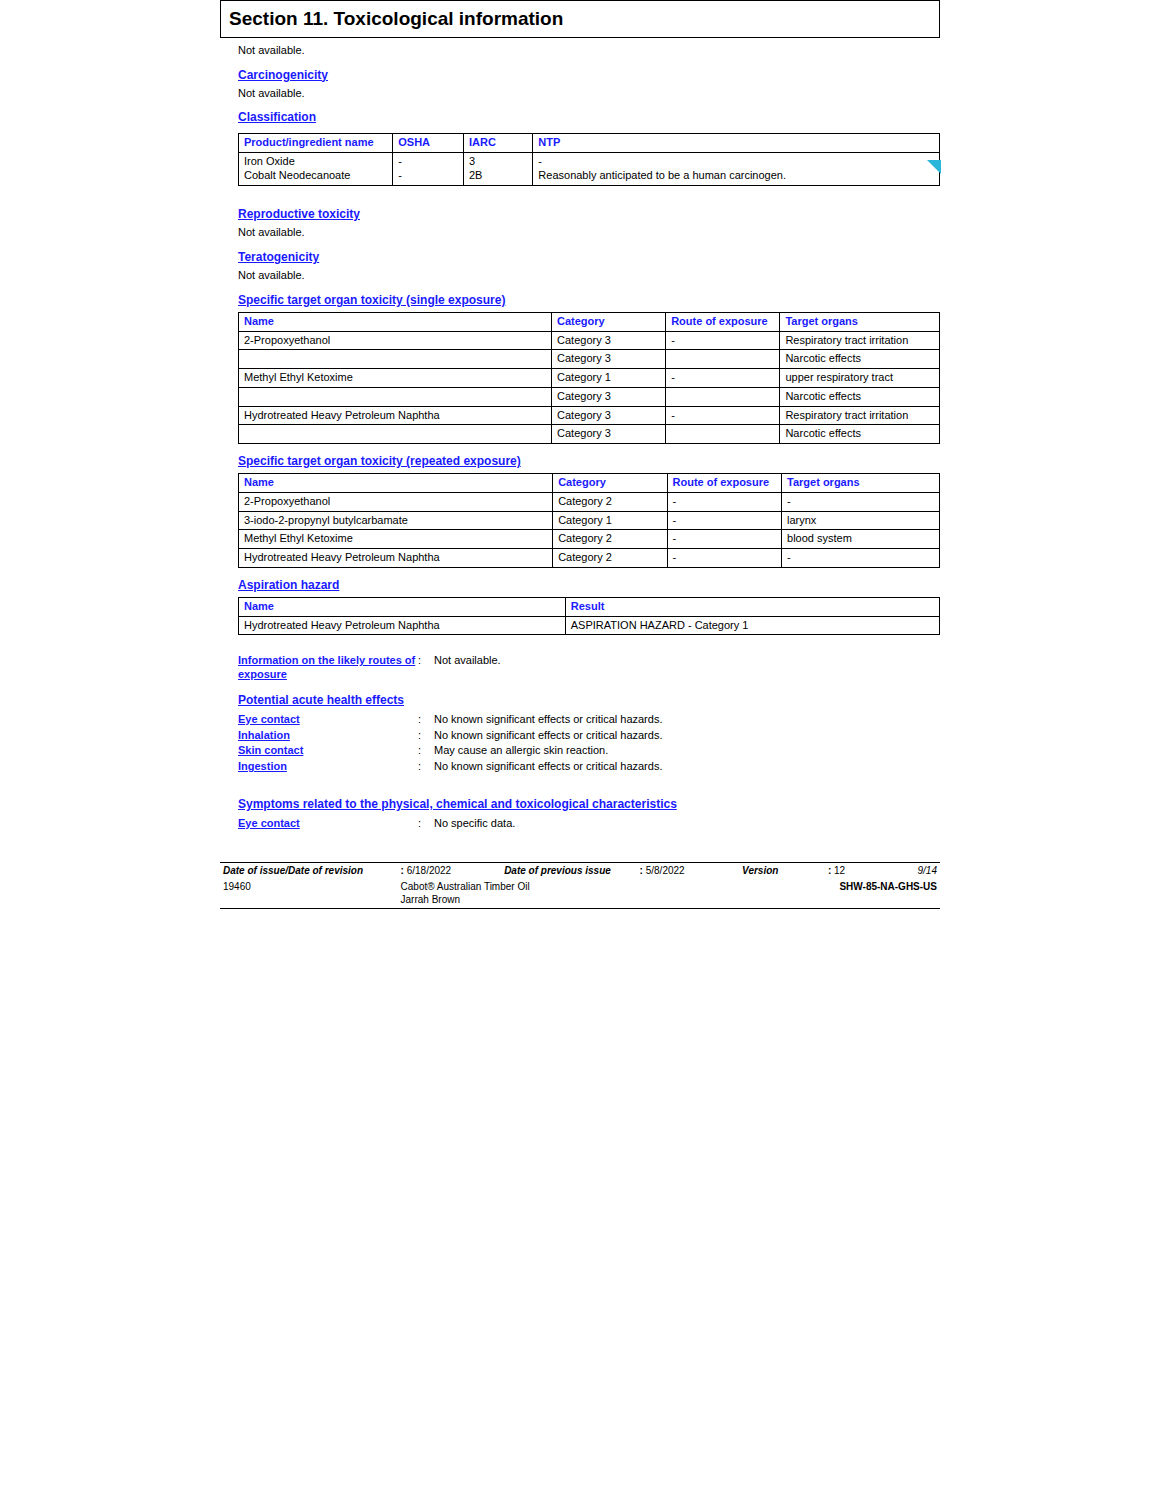Section 11. Toxicological information
Not available.
Carcinogenicity
Not available.
Classification
| Product/ingredient name | OSHA | IARC | NTP |
| --- | --- | --- | --- |
| Iron Oxide Cobalt Neodecanoate | - - | 3 2B | - Reasonably anticipated to be a human carcinogen. |
Reproductive toxicity
Not available.
Teratogenicity
Not available.
Specific target organ toxicity (single exposure)
| Name | Category | Route of exposure | Target organs |
| --- | --- | --- | --- |
| 2-Propoxyethanol | Category 3 | - | Respiratory tract irritation |
| | Category 3 | | Narcotic effects |
| Methyl Ethyl Ketoxime | Category 1 | - | upper respiratory tract |
| | Category 3 | | Narcotic effects |
| Hydrotreated Heavy Petroleum Naphtha | Category 3 | - | Respiratory tract irritation |
| | Category 3 | | Narcotic effects |
Specific target organ toxicity (repeated exposure)
| Name | Category | Route of exposure | Target organs |
| --- | --- | --- | --- |
| 2-Propoxyethanol | Category 2 | - | - |
| 3-iodo-2-propynyl butylcarbamate | Category 1 | - | larynx |
| Methyl Ethyl Ketoxime | Category 2 | - | blood system |
| Hydrotreated Heavy Petroleum Naphtha | Category 2 | - | - |
Aspiration hazard
| Name | Result |
| --- | --- |
| Hydrotreated Heavy Petroleum Naphtha | ASPIRATION HAZARD - Category 1 |
| Information on the likely routes of exposure | : | Not available. |
Potential acute health effects
| Eye contact | : | No known significant effects or critical hazards. |
| Inhalation | : | No known significant effects or critical hazards. |
| Skin contact | : | May cause an allergic skin reaction. |
| Ingestion | : | No known significant effects or critical hazards. |
Symptoms related to the physical, chemical and toxicological characteristics
| Eye contact | : | No specific data. |
| Date of issue/Date of revision | : 6/18/2022 | Date of previous issue | : 5/8/2022 | Version | : 12 | 9/14 |
| 19460 | Cabot® Australian Timber Oil Jarrah Brown | SHW-85-NA-GHS-US |